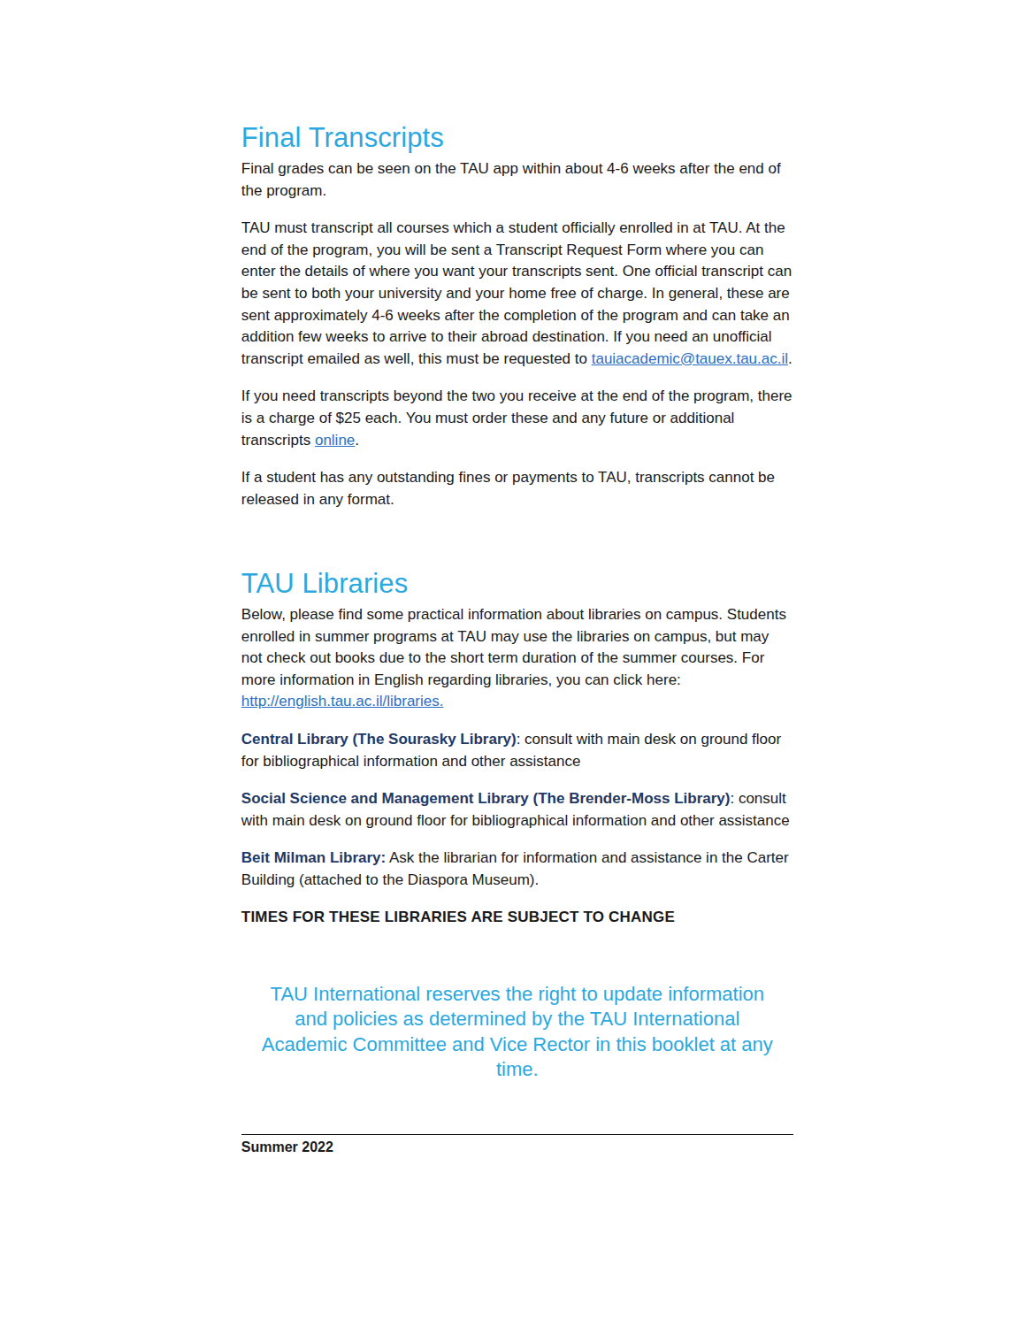Final Transcripts
Final grades can be seen on the TAU app within about 4-6 weeks after the end of the program.
TAU must transcript all courses which a student officially enrolled in at TAU. At the end of the program, you will be sent a Transcript Request Form where you can enter the details of where you want your transcripts sent. One official transcript can be sent to both your university and your home free of charge. In general, these are sent approximately 4-6 weeks after the completion of the program and can take an addition few weeks to arrive to their abroad destination. If you need an unofficial transcript emailed as well, this must be requested to tauiacademic@tauex.tau.ac.il.
If you need transcripts beyond the two you receive at the end of the program, there is a charge of $25 each. You must order these and any future or additional transcripts online.
If a student has any outstanding fines or payments to TAU, transcripts cannot be released in any format.
TAU Libraries
Below, please find some practical information about libraries on campus. Students enrolled in summer programs at TAU may use the libraries on campus, but may not check out books due to the short term duration of the summer courses. For more information in English regarding libraries, you can click here: http://english.tau.ac.il/libraries.
Central Library (The Sourasky Library): consult with main desk on ground floor for bibliographical information and other assistance
Social Science and Management Library (The Brender-Moss Library): consult with main desk on ground floor for bibliographical information and other assistance
Beit Milman Library: Ask the librarian for information and assistance in the Carter Building (attached to the Diaspora Museum).
TIMES FOR THESE LIBRARIES ARE SUBJECT TO CHANGE
TAU International reserves the right to update information and policies as determined by the TAU International Academic Committee and Vice Rector in this booklet at any time.
Summer 2022